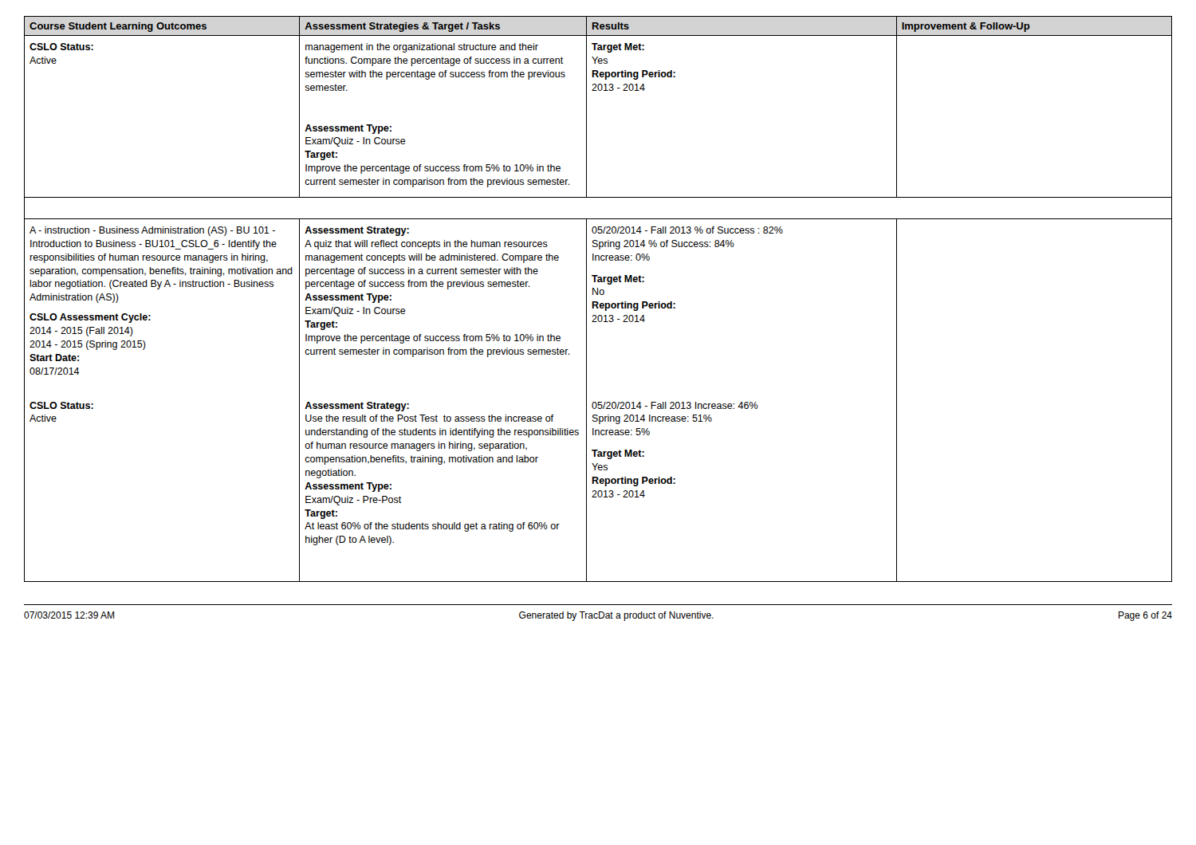| Course Student Learning Outcomes | Assessment Strategies & Target / Tasks | Results | Improvement & Follow-Up |
| --- | --- | --- | --- |
| CSLO Status: Active | management in the organizational structure and their functions. Compare the percentage of success in a current semester with the percentage of success from the previous semester. | Target Met: Yes Reporting Period: 2013 - 2014 | |
| | Assessment Type: Exam/Quiz - In Course Target: Improve the percentage of success from 5% to 10% in the current semester in comparison from the previous semester. | | |
| A - instruction - Business Administration (AS) - BU 101 - Introduction to Business - BU101_CSLO_6 - Identify the responsibilities of human resource managers in hiring, separation, compensation, benefits, training, motivation and labor negotiation. (Created By A - instruction - Business Administration (AS)) CSLO Assessment Cycle: 2014 - 2015 (Fall 2014) 2014 - 2015 (Spring 2015) Start Date: 08/17/2014 | Assessment Strategy: A quiz that will reflect concepts in the human resources management concepts will be administered. Compare the percentage of success in a current semester with the percentage of success from the previous semester. Assessment Type: Exam/Quiz - In Course Target: Improve the percentage of success from 5% to 10% in the current semester in comparison from the previous semester. | 05/20/2014 - Fall 2013 % of Success : 82% Spring 2014 % of Success: 84% Increase: 0% Target Met: No Reporting Period: 2013 - 2014 | |
| CSLO Status: Active | Assessment Strategy: Use the result of the Post Test to assess the increase of understanding of the students in identifying the responsibilities of human resource managers in hiring, separation, compensation,benefits, training, motivation and labor negotiation. Assessment Type: Exam/Quiz - Pre-Post Target: At least 60% of the students should get a rating of 60% or higher (D to A level). | 05/20/2014 - Fall 2013 Increase: 46% Spring 2014 Increase: 51% Increase: 5% Target Met: Yes Reporting Period: 2013 - 2014 | |
07/03/2015 12:39 AM
Page 6 of 24
Generated by TracDat a product of Nuventive.